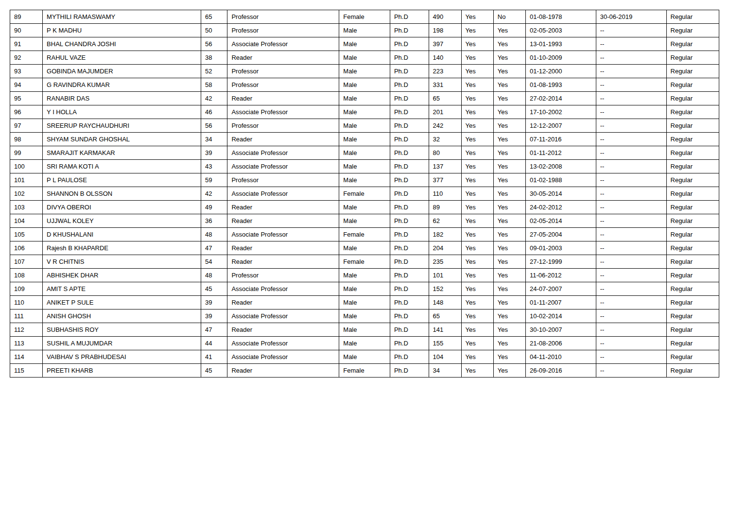| 89 | MYTHILI RAMASWAMY | 65 | Professor | Female | Ph.D | 490 | Yes | No | 01-08-1978 | 30-06-2019 | Regular |
| 90 | P K MADHU | 50 | Professor | Male | Ph.D | 198 | Yes | Yes | 02-05-2003 | -- | Regular |
| 91 | BHAL CHANDRA JOSHI | 56 | Associate Professor | Male | Ph.D | 397 | Yes | Yes | 13-01-1993 | -- | Regular |
| 92 | RAHUL VAZE | 38 | Reader | Male | Ph.D | 140 | Yes | Yes | 01-10-2009 | -- | Regular |
| 93 | GOBINDA MAJUMDER | 52 | Professor | Male | Ph.D | 223 | Yes | Yes | 01-12-2000 | -- | Regular |
| 94 | G RAVINDRA KUMAR | 58 | Professor | Male | Ph.D | 331 | Yes | Yes | 01-08-1993 | -- | Regular |
| 95 | RANABIR DAS | 42 | Reader | Male | Ph.D | 65 | Yes | Yes | 27-02-2014 | -- | Regular |
| 96 | Y I HOLLA | 46 | Associate Professor | Male | Ph.D | 201 | Yes | Yes | 17-10-2002 | -- | Regular |
| 97 | SREERUP RAYCHAUDHURI | 56 | Professor | Male | Ph.D | 242 | Yes | Yes | 12-12-2007 | -- | Regular |
| 98 | SHYAM SUNDAR GHOSHAL | 34 | Reader | Male | Ph.D | 32 | Yes | Yes | 07-11-2016 | -- | Regular |
| 99 | SMARAJIT KARMAKAR | 39 | Associate Professor | Male | Ph.D | 80 | Yes | Yes | 01-11-2012 | -- | Regular |
| 100 | SRI RAMA KOTI A | 43 | Associate Professor | Male | Ph.D | 137 | Yes | Yes | 13-02-2008 | -- | Regular |
| 101 | P L PAULOSE | 59 | Professor | Male | Ph.D | 377 | Yes | Yes | 01-02-1988 | -- | Regular |
| 102 | SHANNON B OLSSON | 42 | Associate Professor | Female | Ph.D | 110 | Yes | Yes | 30-05-2014 | -- | Regular |
| 103 | DIVYA OBEROI | 49 | Reader | Male | Ph.D | 89 | Yes | Yes | 24-02-2012 | -- | Regular |
| 104 | UJJWAL KOLEY | 36 | Reader | Male | Ph.D | 62 | Yes | Yes | 02-05-2014 | -- | Regular |
| 105 | D KHUSHALANI | 48 | Associate Professor | Female | Ph.D | 182 | Yes | Yes | 27-05-2004 | -- | Regular |
| 106 | Rajesh B KHAPARDE | 47 | Reader | Male | Ph.D | 204 | Yes | Yes | 09-01-2003 | -- | Regular |
| 107 | V R CHITNIS | 54 | Reader | Female | Ph.D | 235 | Yes | Yes | 27-12-1999 | -- | Regular |
| 108 | ABHISHEK DHAR | 48 | Professor | Male | Ph.D | 101 | Yes | Yes | 11-06-2012 | -- | Regular |
| 109 | AMIT S APTE | 45 | Associate Professor | Male | Ph.D | 152 | Yes | Yes | 24-07-2007 | -- | Regular |
| 110 | ANIKET P SULE | 39 | Reader | Male | Ph.D | 148 | Yes | Yes | 01-11-2007 | -- | Regular |
| 111 | ANISH GHOSH | 39 | Associate Professor | Male | Ph.D | 65 | Yes | Yes | 10-02-2014 | -- | Regular |
| 112 | SUBHASHIS ROY | 47 | Reader | Male | Ph.D | 141 | Yes | Yes | 30-10-2007 | -- | Regular |
| 113 | SUSHIL A MUJUMDAR | 44 | Associate Professor | Male | Ph.D | 155 | Yes | Yes | 21-08-2006 | -- | Regular |
| 114 | VAIBHAV S PRABHUDESAI | 41 | Associate Professor | Male | Ph.D | 104 | Yes | Yes | 04-11-2010 | -- | Regular |
| 115 | PREETI KHARB | 45 | Reader | Female | Ph.D | 34 | Yes | Yes | 26-09-2016 | -- | Regular |